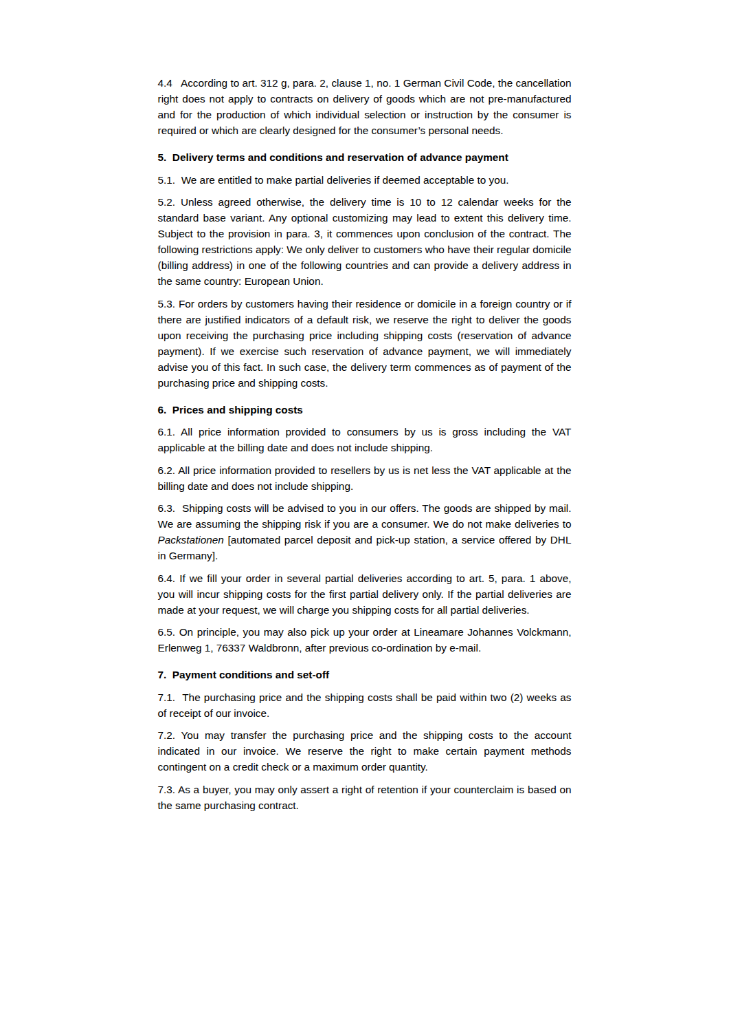4.4 According to art. 312 g, para. 2, clause 1, no. 1 German Civil Code, the cancellation right does not apply to contracts on delivery of goods which are not pre-manufactured and for the production of which individual selection or instruction by the consumer is required or which are clearly designed for the consumer’s personal needs.
5. Delivery terms and conditions and reservation of advance payment
5.1. We are entitled to make partial deliveries if deemed acceptable to you.
5.2. Unless agreed otherwise, the delivery time is 10 to 12 calendar weeks for the standard base variant. Any optional customizing may lead to extent this delivery time. Subject to the provision in para. 3, it commences upon conclusion of the contract. The following restrictions apply: We only deliver to customers who have their regular domicile (billing address) in one of the following countries and can provide a delivery address in the same country: European Union.
5.3. For orders by customers having their residence or domicile in a foreign country or if there are justified indicators of a default risk, we reserve the right to deliver the goods upon receiving the purchasing price including shipping costs (reservation of advance payment). If we exercise such reservation of advance payment, we will immediately advise you of this fact. In such case, the delivery term commences as of payment of the purchasing price and shipping costs.
6. Prices and shipping costs
6.1. All price information provided to consumers by us is gross including the VAT applicable at the billing date and does not include shipping.
6.2. All price information provided to resellers by us is net less the VAT applicable at the billing date and does not include shipping.
6.3. Shipping costs will be advised to you in our offers. The goods are shipped by mail. We are assuming the shipping risk if you are a consumer. We do not make deliveries to Packstationen [automated parcel deposit and pick-up station, a service offered by DHL in Germany].
6.4. If we fill your order in several partial deliveries according to art. 5, para. 1 above, you will incur shipping costs for the first partial delivery only. If the partial deliveries are made at your request, we will charge you shipping costs for all partial deliveries.
6.5. On principle, you may also pick up your order at Lineamare Johannes Volckmann, Erlenweg 1, 76337 Waldbronn, after previous co-ordination by e-mail.
7. Payment conditions and set-off
7.1. The purchasing price and the shipping costs shall be paid within two (2) weeks as of receipt of our invoice.
7.2. You may transfer the purchasing price and the shipping costs to the account indicated in our invoice. We reserve the right to make certain payment methods contingent on a credit check or a maximum order quantity.
7.3. As a buyer, you may only assert a right of retention if your counterclaim is based on the same purchasing contract.